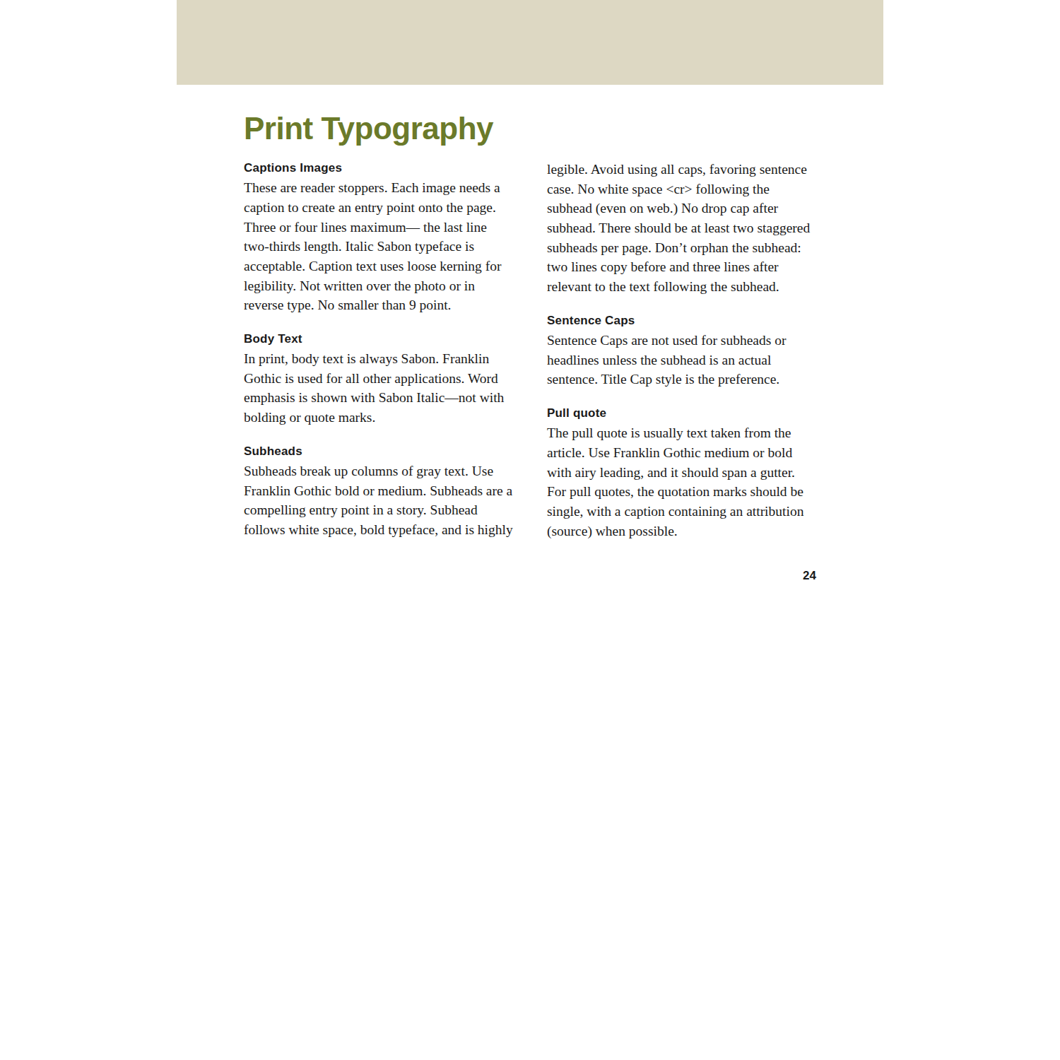Print Typography
Captions Images
These are reader stoppers. Each image needs a caption to create an entry point onto the page. Three or four lines maximum— the last line two-thirds length. Italic Sabon typeface is acceptable. Caption text uses loose kerning for legibility. Not written over the photo or in reverse type. No smaller than 9 point.
Body Text
In print, body text is always Sabon. Franklin Gothic is used for all other applications. Word emphasis is shown with Sabon Italic—not with bolding or quote marks.
Subheads
Subheads break up columns of gray text. Use Franklin Gothic bold or medium. Subheads are a compelling entry point in a story. Subhead follows white space, bold typeface, and is highly legible. Avoid using all caps, favoring sentence case. No white space <cr> following the subhead (even on web.) No drop cap after subhead. There should be at least two staggered subheads per page. Don’t orphan the subhead: two lines copy before and three lines after relevant to the text following the subhead.
Sentence Caps
Sentence Caps are not used for subheads or headlines unless the subhead is an actual sentence. Title Cap style is the preference.
Pull quote
The pull quote is usually text taken from the article. Use Franklin Gothic medium or bold with airy leading, and it should span a gutter. For pull quotes, the quotation marks should be single, with a caption containing an attribution (source) when possible.
24